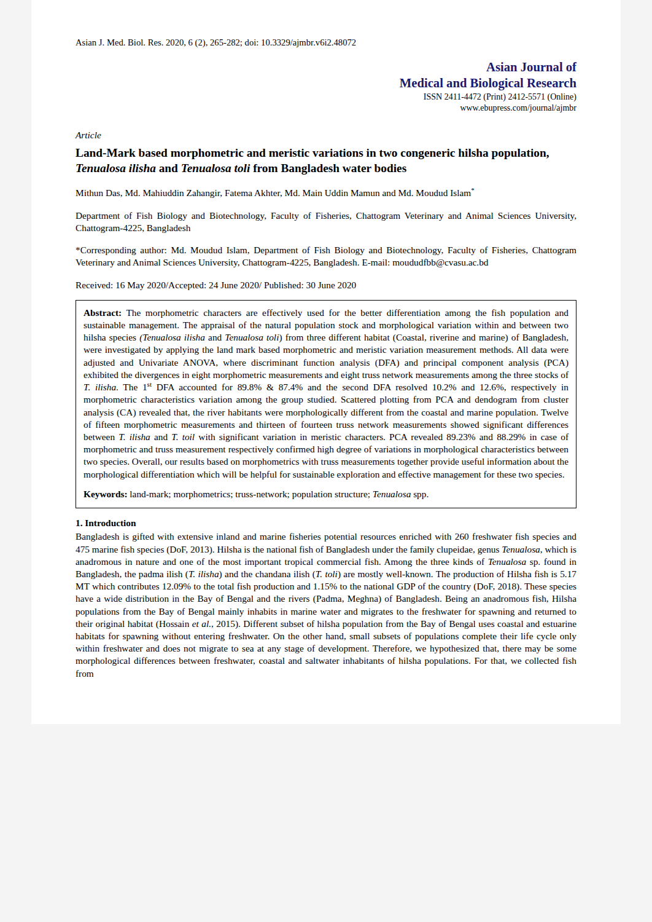Asian J. Med. Biol. Res. 2020, 6 (2), 265-282; doi: 10.3329/ajmbr.v6i2.48072
Asian Journal of Medical and Biological Research ISSN 2411-4472 (Print) 2412-5571 (Online) www.ebupress.com/journal/ajmbr
Article
Land-Mark based morphometric and meristic variations in two congeneric hilsha population, Tenualosa ilisha and Tenualosa toli from Bangladesh water bodies
Mithun Das, Md. Mahiuddin Zahangir, Fatema Akhter, Md. Main Uddin Mamun and Md. Moudud Islam*
Department of Fish Biology and Biotechnology, Faculty of Fisheries, Chattogram Veterinary and Animal Sciences University, Chattogram-4225, Bangladesh
*Corresponding author: Md. Moudud Islam, Department of Fish Biology and Biotechnology, Faculty of Fisheries, Chattogram Veterinary and Animal Sciences University, Chattogram-4225, Bangladesh. E-mail: moududfbb@cvasu.ac.bd
Received: 16 May 2020/Accepted: 24 June 2020/ Published: 30 June 2020
Abstract: The morphometric characters are effectively used for the better differentiation among the fish population and sustainable management. The appraisal of the natural population stock and morphological variation within and between two hilsha species (Tenualosa ilisha and Tenualosa toli) from three different habitat (Coastal, riverine and marine) of Bangladesh, were investigated by applying the land mark based morphometric and meristic variation measurement methods. All data were adjusted and Univariate ANOVA, where discriminant function analysis (DFA) and principal component analysis (PCA) exhibited the divergences in eight morphometric measurements and eight truss network measurements among the three stocks of T. ilisha. The 1st DFA accounted for 89.8% & 87.4% and the second DFA resolved 10.2% and 12.6%, respectively in morphometric characteristics variation among the group studied. Scattered plotting from PCA and dendogram from cluster analysis (CA) revealed that, the river habitants were morphologically different from the coastal and marine population. Twelve of fifteen morphometric measurements and thirteen of fourteen truss network measurements showed significant differences between T. ilisha and T. toil with significant variation in meristic characters. PCA revealed 89.23% and 88.29% in case of morphometric and truss measurement respectively confirmed high degree of variations in morphological characteristics between two species. Overall, our results based on morphometrics with truss measurements together provide useful information about the morphological differentiation which will be helpful for sustainable exploration and effective management for these two species.
Keywords: land-mark; morphometrics; truss-network; population structure; Tenualosa spp.
1. Introduction
Bangladesh is gifted with extensive inland and marine fisheries potential resources enriched with 260 freshwater fish species and 475 marine fish species (DoF, 2013). Hilsha is the national fish of Bangladesh under the family clupeidae, genus Tenualosa, which is anadromous in nature and one of the most important tropical commercial fish. Among the three kinds of Tenualosa sp. found in Bangladesh, the padma ilish (T. ilisha) and the chandana ilish (T. toli) are mostly well-known. The production of Hilsha fish is 5.17 MT which contributes 12.09% to the total fish production and 1.15% to the national GDP of the country (DoF, 2018). These species have a wide distribution in the Bay of Bengal and the rivers (Padma, Meghna) of Bangladesh. Being an anadromous fish, Hilsha populations from the Bay of Bengal mainly inhabits in marine water and migrates to the freshwater for spawning and returned to their original habitat (Hossain et al., 2015). Different subset of hilsha population from the Bay of Bengal uses coastal and estuarine habitats for spawning without entering freshwater. On the other hand, small subsets of populations complete their life cycle only within freshwater and does not migrate to sea at any stage of development. Therefore, we hypothesized that, there may be some morphological differences between freshwater, coastal and saltwater inhabitants of hilsha populations. For that, we collected fish from